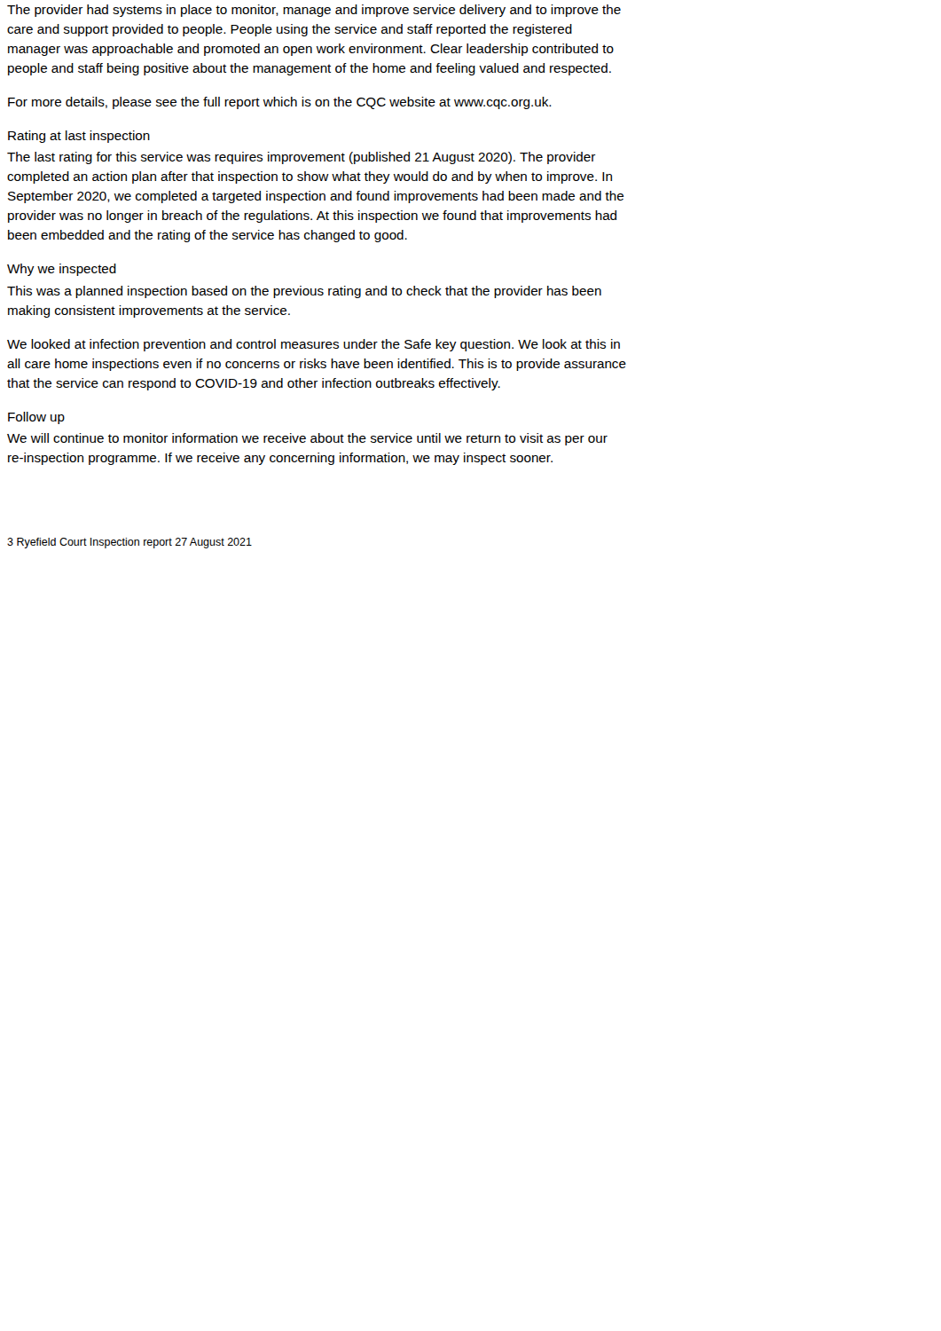The provider had systems in place to monitor, manage and improve service delivery and to improve the care and support provided to people. People using the service and staff reported the registered manager was approachable and promoted an open work environment. Clear leadership contributed to people and staff being positive about the management of the home and feeling valued and respected.
For more details, please see the full report which is on the CQC website at www.cqc.org.uk.
Rating at last inspection
The last rating for this service was requires improvement (published 21 August 2020). The provider completed an action plan after that inspection to show what they would do and by when to improve. In September 2020, we completed a targeted inspection and found improvements had been made and the provider was no longer in breach of the regulations. At this inspection we found that improvements had been embedded and the rating of the service has changed to good.
Why we inspected
This was a planned inspection based on the previous rating and to check that the provider has been making consistent improvements at the service.
We looked at infection prevention and control measures under the Safe key question. We look at this in all care home inspections even if no concerns or risks have been identified. This is to provide assurance that the service can respond to COVID-19 and other infection outbreaks effectively.
Follow up
We will continue to monitor information we receive about the service until we return to visit as per our re-inspection programme. If we receive any concerning information, we may inspect sooner.
3 Ryefield Court Inspection report 27 August 2021